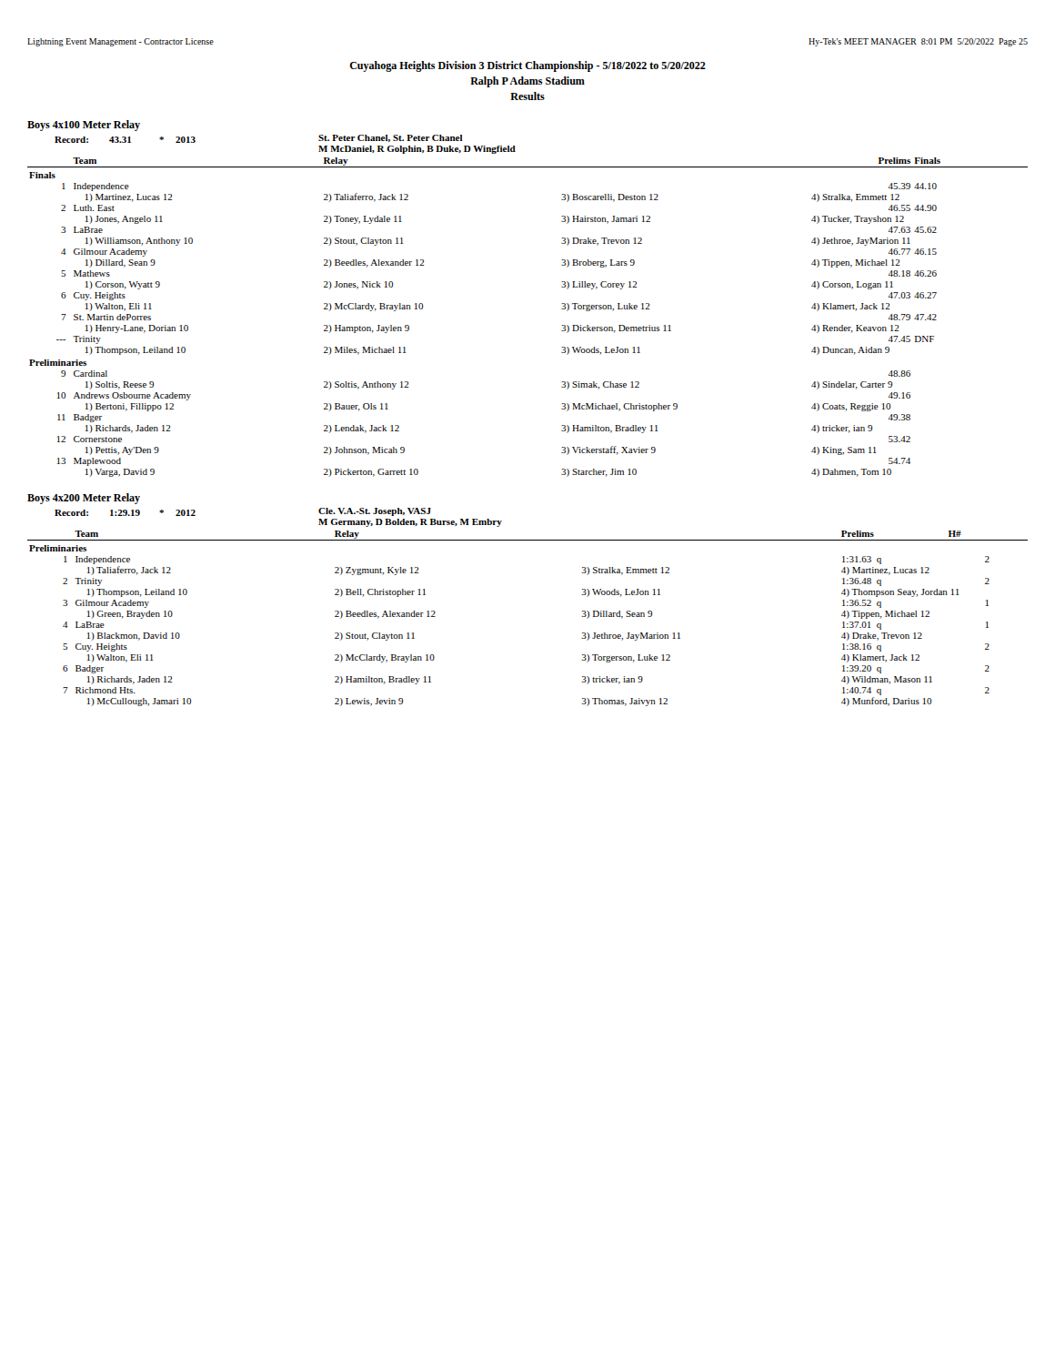Lightning Event Management - Contractor License
Hy-Tek's MEET MANAGER 8:01 PM 5/20/2022 Page 25
Cuyahoga Heights Division 3 District Championship - 5/18/2022 to 5/20/2022
Ralph P Adams Stadium
Results
Boys 4x100 Meter Relay
Record: 43.31*2013
St. Peter Chanel, St. Peter Chanel
M McDaniel, R Golphin, B Duke, D Wingfield
| | Team | Relay | | Prelims | Finals |
| --- | --- | --- | --- | --- | --- |
| Finals |
| 1 | Independence | | | 45.39 | 44.10 |
| | 1) Martinez, Lucas 12 | 2) Taliaferro, Jack 12 | 3) Boscarelli, Deston 12 | 4) Stralka, Emmett 12 |
| 2 | Luth. East | | | 46.55 | 44.90 |
| | 1) Jones, Angelo 11 | 2) Toney, Lydale 11 | 3) Hairston, Jamari 12 | 4) Tucker, Trayshon 12 |
| 3 | LaBrae | | | 47.63 | 45.62 |
| | 1) Williamson, Anthony 10 | 2) Stout, Clayton 11 | 3) Drake, Trevon 12 | 4) Jethroe, JayMarion 11 |
| 4 | Gilmour Academy | | | 46.77 | 46.15 |
| | 1) Dillard, Sean 9 | 2) Beedles, Alexander 12 | 3) Broberg, Lars 9 | 4) Tippen, Michael 12 |
| 5 | Mathews | | | 48.18 | 46.26 |
| | 1) Corson, Wyatt 9 | 2) Jones, Nick 10 | 3) Lilley, Corey 12 | 4) Corson, Logan 11 |
| 6 | Cuy. Heights | | | 47.03 | 46.27 |
| | 1) Walton, Eli 11 | 2) McClardy, Braylan 10 | 3) Torgerson, Luke 12 | 4) Klamert, Jack 12 |
| 7 | St. Martin dePorres | | | 48.79 | 47.42 |
| | 1) Henry-Lane, Dorian 10 | 2) Hampton, Jaylen 9 | 3) Dickerson, Demetrius 11 | 4) Render, Keavon 12 |
| --- | Trinity | | | 47.45 | DNF |
| | 1) Thompson, Leiland 10 | 2) Miles, Michael 11 | 3) Woods, LeJon 11 | 4) Duncan, Aidan 9 |
| Preliminaries |
| 9 | Cardinal | | | 48.86 | |
| | 1) Soltis, Reese 9 | 2) Soltis, Anthony 12 | 3) Simak, Chase 12 | 4) Sindelar, Carter 9 |
| 10 | Andrews Osbourne Academy | | | 49.16 | |
| | 1) Bertoni, Fillippo 12 | 2) Bauer, Ols 11 | 3) McMichael, Christopher 9 | 4) Coats, Reggie 10 |
| 11 | Badger | | | 49.38 | |
| | 1) Richards, Jaden 12 | 2) Lendak, Jack 12 | 3) Hamilton, Bradley 11 | 4) tricker, ian 9 |
| 12 | Cornerstone | | | 53.42 | |
| | 1) Pettis, Ay'Den 9 | 2) Johnson, Micah 9 | 3) Vickerstaff, Xavier 9 | 4) King, Sam 11 |
| 13 | Maplewood | | | 54.74 | |
| | 1) Varga, David 9 | 2) Pickerton, Garrett 10 | 3) Starcher, Jim 10 | 4) Dahmen, Tom 10 |
Boys 4x200 Meter Relay
Record: 1:29.19*2012
Cle. V.A.-St. Joseph, VASJ
M Germany, D Bolden, R Burse, M Embry
| | Team | Relay | | Prelims | H# |
| --- | --- | --- | --- | --- | --- |
| Preliminaries |
| 1 | Independence | | | 1:31.63 q | 2 |
| | 1) Taliaferro, Jack 12 | 2) Zygmunt, Kyle 12 | 3) Stralka, Emmett 12 | 4) Martinez, Lucas 12 |
| 2 | Trinity | | | 1:36.48 q | 2 |
| | 1) Thompson, Leiland 10 | 2) Bell, Christopher 11 | 3) Woods, LeJon 11 | 4) Thompson Seay, Jordan 11 |
| 3 | Gilmour Academy | | | 1:36.52 q | 1 |
| | 1) Green, Brayden 10 | 2) Beedles, Alexander 12 | 3) Dillard, Sean 9 | 4) Tippen, Michael 12 |
| 4 | LaBrae | | | 1:37.01 q | 1 |
| | 1) Blackmon, David 10 | 2) Stout, Clayton 11 | 3) Jethroe, JayMarion 11 | 4) Drake, Trevon 12 |
| 5 | Cuy. Heights | | | 1:38.16 q | 2 |
| | 1) Walton, Eli 11 | 2) McClardy, Braylan 10 | 3) Torgerson, Luke 12 | 4) Klamert, Jack 12 |
| 6 | Badger | | | 1:39.20 q | 2 |
| | 1) Richards, Jaden 12 | 2) Hamilton, Bradley 11 | 3) tricker, ian 9 | 4) Wildman, Mason 11 |
| 7 | Richmond Hts. | | | 1:40.74 q | 2 |
| | 1) McCullough, Jamari 10 | 2) Lewis, Jevin 9 | 3) Thomas, Jaivyn 12 | 4) Munford, Darius 10 |